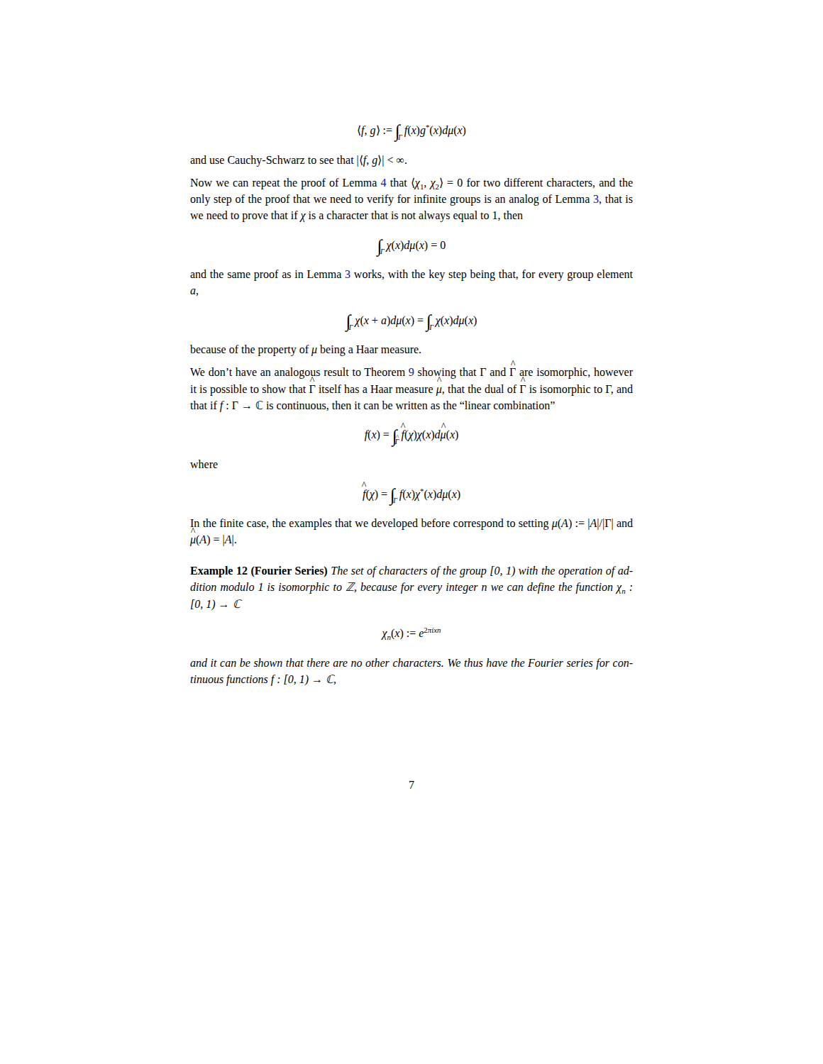⟨f, g⟩ := ∫Γ f(x)g*(x)dμ(x)
and use Cauchy-Schwarz to see that |⟨f, g⟩| < ∞.
Now we can repeat the proof of Lemma 4 that ⟨χ1, χ2⟩ = 0 for two different characters, and the only step of the proof that we need to verify for infinite groups is an analog of Lemma 3, that is we need to prove that if χ is a character that is not always equal to 1, then
∫Γ χ(x)dμ(x) = 0
and the same proof as in Lemma 3 works, with the key step being that, for every group element a,
∫Γ χ(x + a)dμ(x) = ∫Γ χ(x)dμ(x)
because of the property of μ being a Haar measure.
We don’t have an analogous result to Theorem 9 showing that Γ and Γ are isomorphic, however it is possible to show that Γ itself has a Haar measure μ, that the dual of Γ is isomorphic to Γ, and that if f : Γ → ℂ is continuous, then it can be written as the “linear combination”
f(x) = ∫Γ f(χ)χ(x)dμ(x)
where
f(χ) = ∫Γ f(x)χ*(x)dμ(x)
In the finite case, the examples that we developed before correspond to setting μ(A) := |A|/|Γ| and μ(A) = |A|.
Example 12 (Fourier Series) The set of characters of the group [0, 1) with the operation of addition modulo 1 is isomorphic to ℤ, because for every integer n we can define the function χn : [0, 1) → ℂ
χn(x) := e2πixn
and it can be shown that there are no other characters. We thus have the Fourier series for continuous functions f : [0, 1) → ℂ,
7